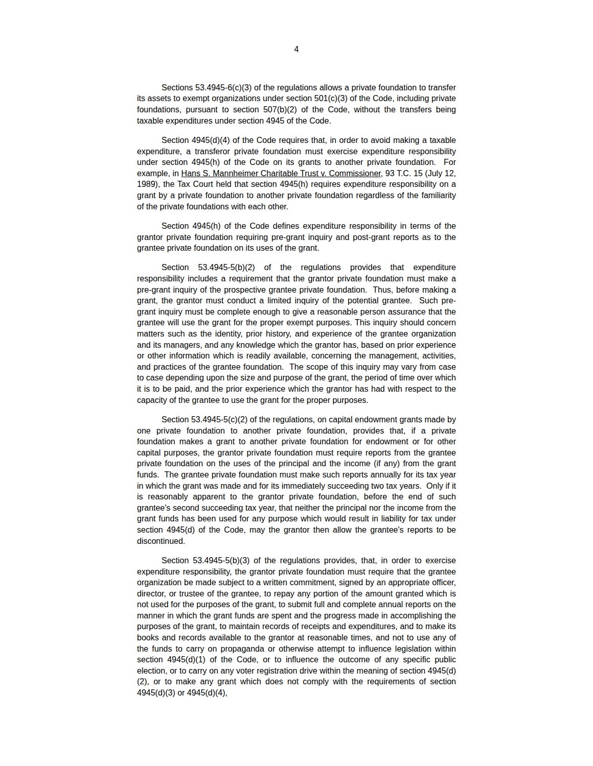4
Sections 53.4945-6(c)(3) of the regulations allows a private foundation to transfer its assets to exempt organizations under section 501(c)(3) of the Code, including private foundations, pursuant to section 507(b)(2) of the Code, without the transfers being taxable expenditures under section 4945 of the Code.
Section 4945(d)(4) of the Code requires that, in order to avoid making a taxable expenditure, a transferor private foundation must exercise expenditure responsibility under section 4945(h) of the Code on its grants to another private foundation. For example, in Hans S. Mannheimer Charitable Trust v. Commissioner, 93 T.C. 15 (July 12, 1989), the Tax Court held that section 4945(h) requires expenditure responsibility on a grant by a private foundation to another private foundation regardless of the familiarity of the private foundations with each other.
Section 4945(h) of the Code defines expenditure responsibility in terms of the grantor private foundation requiring pre-grant inquiry and post-grant reports as to the grantee private foundation on its uses of the grant.
Section 53.4945-5(b)(2) of the regulations provides that expenditure responsibility includes a requirement that the grantor private foundation must make a pre-grant inquiry of the prospective grantee private foundation. Thus, before making a grant, the grantor must conduct a limited inquiry of the potential grantee. Such pre-grant inquiry must be complete enough to give a reasonable person assurance that the grantee will use the grant for the proper exempt purposes. This inquiry should concern matters such as the identity, prior history, and experience of the grantee organization and its managers, and any knowledge which the grantor has, based on prior experience or other information which is readily available, concerning the management, activities, and practices of the grantee foundation. The scope of this inquiry may vary from case to case depending upon the size and purpose of the grant, the period of time over which it is to be paid, and the prior experience which the grantor has had with respect to the capacity of the grantee to use the grant for the proper purposes.
Section 53.4945-5(c)(2) of the regulations, on capital endowment grants made by one private foundation to another private foundation, provides that, if a private foundation makes a grant to another private foundation for endowment or for other capital purposes, the grantor private foundation must require reports from the grantee private foundation on the uses of the principal and the income (if any) from the grant funds. The grantee private foundation must make such reports annually for its tax year in which the grant was made and for its immediately succeeding two tax years. Only if it is reasonably apparent to the grantor private foundation, before the end of such grantee's second succeeding tax year, that neither the principal nor the income from the grant funds has been used for any purpose which would result in liability for tax under section 4945(d) of the Code, may the grantor then allow the grantee's reports to be discontinued.
Section 53.4945-5(b)(3) of the regulations provides, that, in order to exercise expenditure responsibility, the grantor private foundation must require that the grantee organization be made subject to a written commitment, signed by an appropriate officer, director, or trustee of the grantee, to repay any portion of the amount granted which is not used for the purposes of the grant, to submit full and complete annual reports on the manner in which the grant funds are spent and the progress made in accomplishing the purposes of the grant, to maintain records of receipts and expenditures, and to make its books and records available to the grantor at reasonable times, and not to use any of the funds to carry on propaganda or otherwise attempt to influence legislation within section 4945(d)(1) of the Code, or to influence the outcome of any specific public election, or to carry on any voter registration drive within the meaning of section 4945(d)(2), or to make any grant which does not comply with the requirements of section 4945(d)(3) or 4945(d)(4),